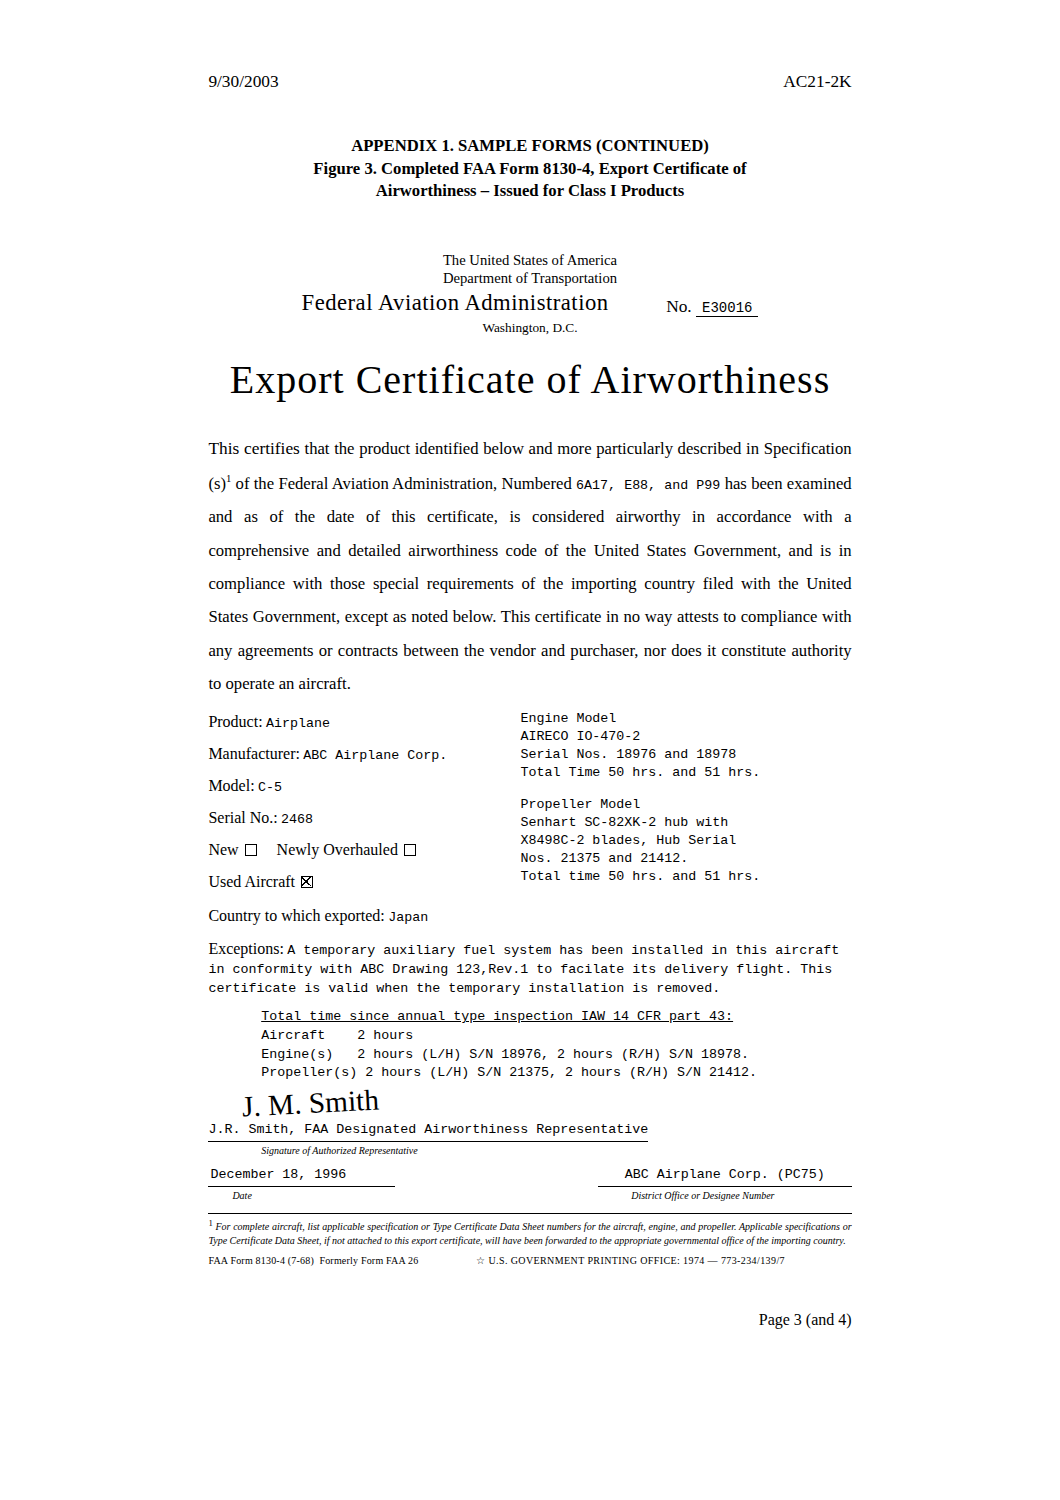9/30/2003
AC21-2K
APPENDIX 1. SAMPLE FORMS (CONTINUED)
Figure 3. Completed FAA Form 8130-4, Export Certificate of
Airworthiness – Issued for Class I Products
The United States of America
Department of Transportation
Federal Aviation Administration
No. E30016
Washington, D.C.
Export Certificate of Airworthiness
This certifies that the product identified below and more particularly described in Specification (s)1 of the Federal Aviation Administration, Numbered 6A17, E88, and P99 has been examined and as of the date of this certificate, is considered airworthy in accordance with a comprehensive and detailed airworthiness code of the United States Government, and is in compliance with those special requirements of the importing country filed with the United States Government, except as noted below. This certificate in no way attests to compliance with any agreements or contracts between the vendor and purchaser, nor does it constitute authority to operate an aircraft.
Product: Airplane
Manufacturer: ABC Airplane Corp.
Model: C-5
Serial No.: 2468
New Newly Overhauled
Used Aircraft
Engine Model
AIRECO IO-470-2
Serial Nos. 18976 and 18978
Total Time 50 hrs. and 51 hrs.
Propeller Model
Senhart SC-82XK-2 hub with
X8498C-2 blades, Hub Serial
Nos. 21375 and 21412.
Total time 50 hrs. and 51 hrs.
Country to which exported: Japan
Exceptions: A temporary auxiliary fuel system has been installed in this aircraft in conformity with ABC Drawing 123,Rev.1 to facilate its delivery flight. This certificate is valid when the temporary installation is removed.
Total time since annual type inspection IAW 14 CFR part 43:
Aircraft 2 hours
Engine(s) 2 hours (L/H) S/N 18976, 2 hours (R/H) S/N 18978.
Propeller(s) 2 hours (L/H) S/N 21375, 2 hours (R/H) S/N 21412.
J. M. Smith
J.R. Smith, FAA Designated Airworthiness Representative
Signature of Authorized Representative
December 18, 1996
Date
ABC Airplane Corp. (PC75)
District Office or Designee Number
1 For complete aircraft, list applicable specification or Type Certificate Data Sheet numbers for the aircraft, engine, and propeller. Applicable specifications or Type Certificate Data Sheet, if not attached to this export certificate, will have been forwarded to the appropriate governmental office of the importing country.
FAA Form 8130-4 (7-68) Formerly Form FAA 26
☆ U.S. GOVERNMENT PRINTING OFFICE: 1974 — 773-234/139/7
Page 3 (and 4)